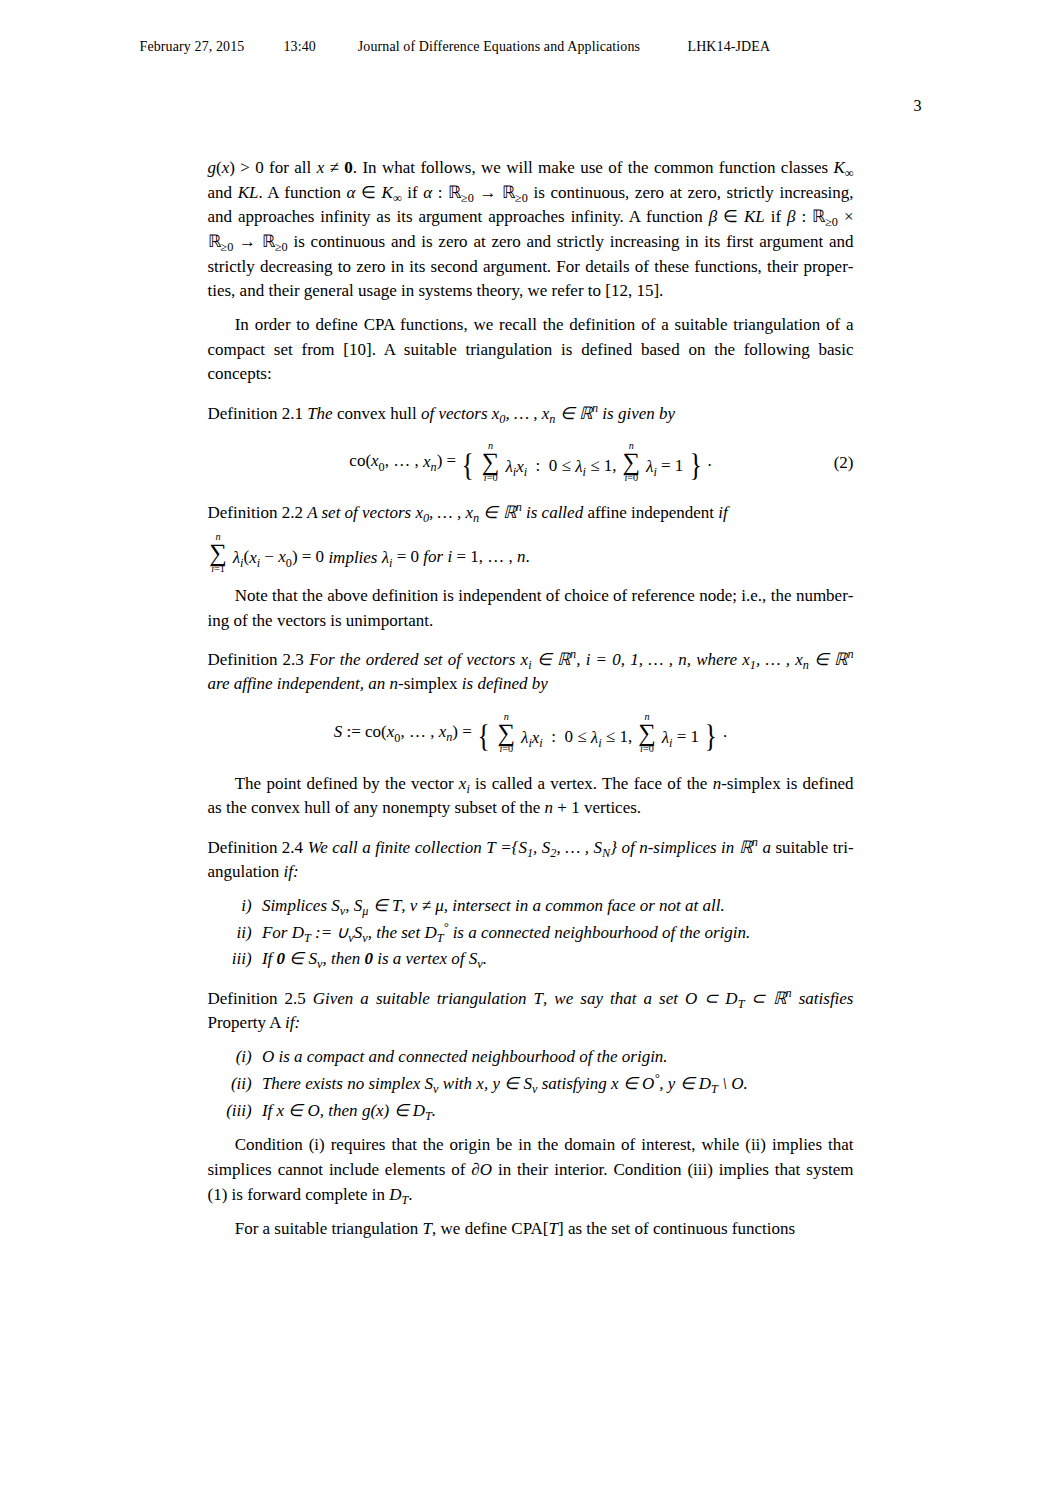February 27, 2015 13:40 Journal of Difference Equations and Applications LHK14-JDEA
3
g(x) > 0 for all x ≠ 0. In what follows, we will make use of the common function classes K∞ and KL. A function α ∈ K∞ if α : ℝ≥0 → ℝ≥0 is continuous, zero at zero, strictly increasing, and approaches infinity as its argument approaches infinity. A function β ∈ KL if β : ℝ≥0 × ℝ≥0 → ℝ≥0 is continuous and is zero at zero and strictly increasing in its first argument and strictly decreasing to zero in its second argument. For details of these functions, their properties, and their general usage in systems theory, we refer to [12, 15].
In order to define CPA functions, we recall the definition of a suitable triangulation of a compact set from [10]. A suitable triangulation is defined based on the following basic concepts:
Definition 2.1 The convex hull of vectors x0, … , xn ∈ ℝn is given by
co(x0, … , xn) = { n∑i=0 λixi : 0 ≤ λi ≤ 1, n∑i=0 λi = 1 } . (2)
Definition 2.2 A set of vectors x0, … , xn ∈ ℝn is called affine independent if
n∑i=1 λi(xi − x0) = 0 implies λi = 0 for i = 1, … , n.
Note that the above definition is independent of choice of reference node; i.e., the numbering of the vectors is unimportant.
Definition 2.3 For the ordered set of vectors xi ∈ ℝn, i = 0, 1, … , n, where x1, … , xn ∈ ℝn are affine independent, an n-simplex is defined by
S := co(x0, … , xn) = { n∑i=0 λixi : 0 ≤ λi ≤ 1, n∑i=0 λi = 1 } .
The point defined by the vector xi is called a vertex. The face of the n-simplex is defined as the convex hull of any nonempty subset of the n + 1 vertices.
Definition 2.4 We call a finite collection T ={S1, S2, … , SN} of n-simplices in ℝn a suitable triangulation if:
i) Simplices Sν, Sμ ∈ T, ν ≠ μ, intersect in a common face or not at all.
ii) For DT := ∪νSν, the set DT° is a connected neighbourhood of the origin.
iii) If 0 ∈ Sν, then 0 is a vertex of Sν.
Definition 2.5 Given a suitable triangulation T, we say that a set O ⊂ DT ⊂ ℝn satisfies Property A if:
(i) O is a compact and connected neighbourhood of the origin.
(ii) There exists no simplex Sν with x, y ∈ Sν satisfying x ∈ O°, y ∈ DT \ O.
(iii) If x ∈ O, then g(x) ∈ DT.
Condition (i) requires that the origin be in the domain of interest, while (ii) implies that simplices cannot include elements of ∂O in their interior. Condition (iii) implies that system (1) is forward complete in DT.
For a suitable triangulation T, we define CPA[T] as the set of continuous functions